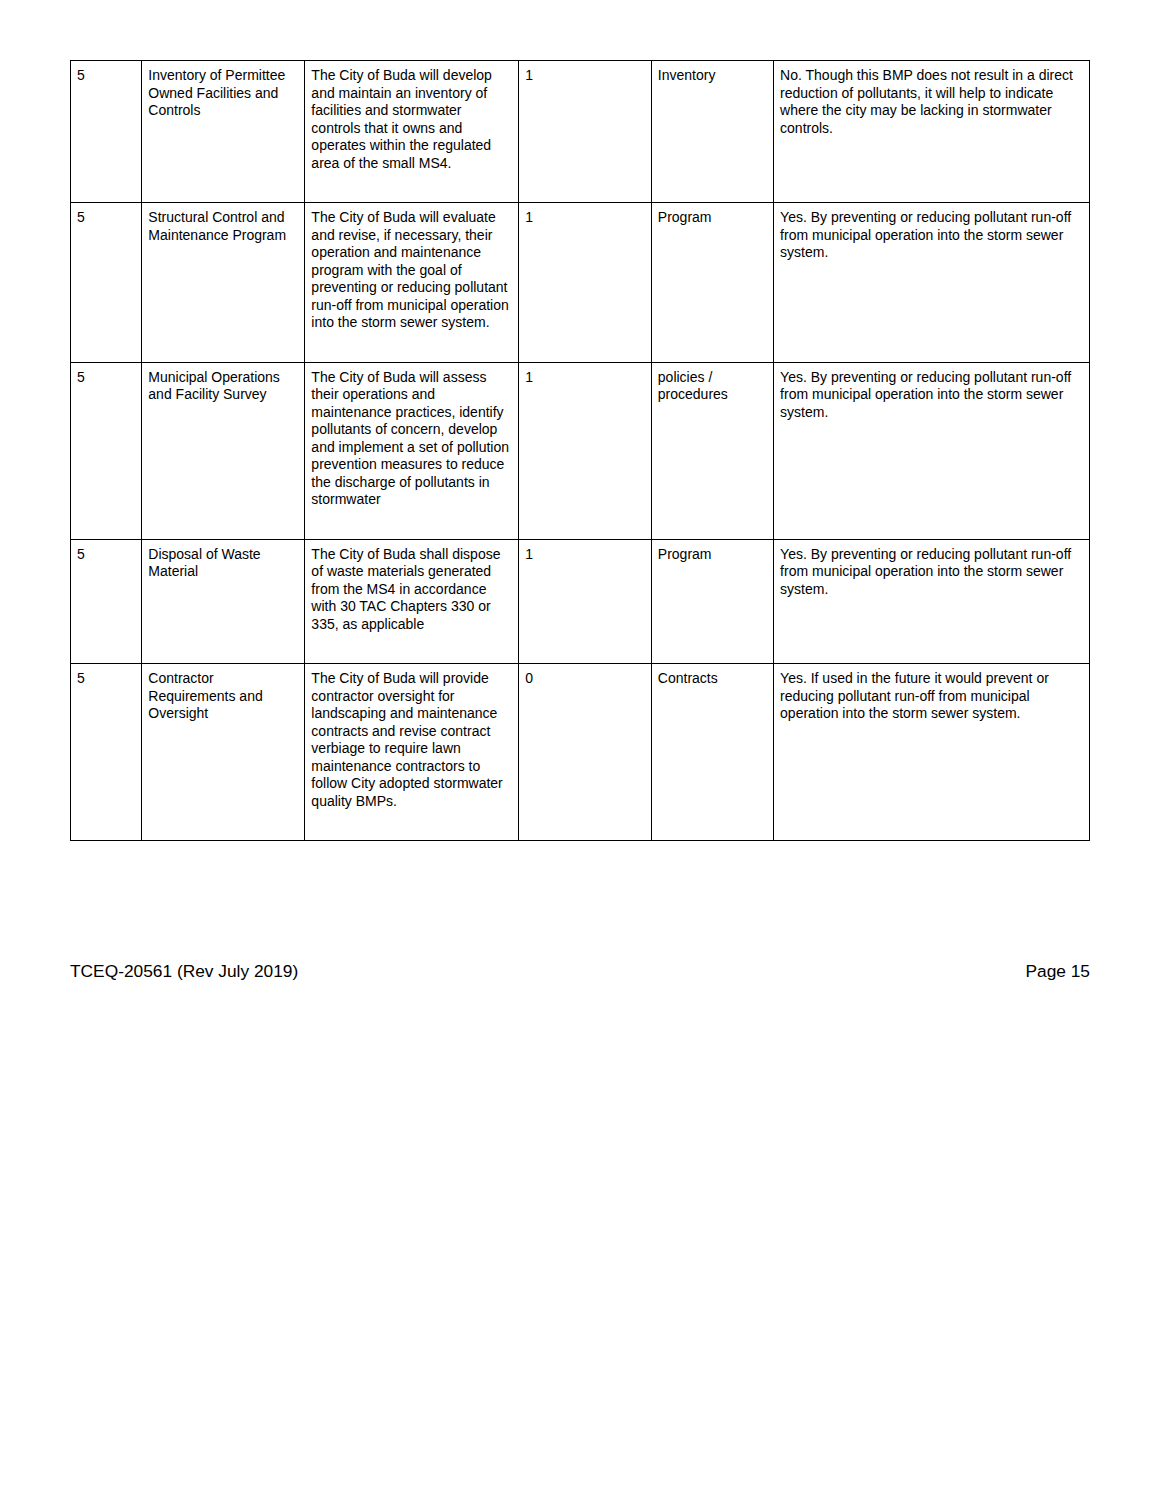| 5 | Inventory of Permittee Owned Facilities and Controls | The City of Buda will develop and maintain an inventory of facilities and stormwater controls that it owns and operates within the regulated area of the small MS4. | 1 | Inventory | No. Though this BMP does not result in a direct reduction of pollutants, it will help to indicate where the city may be lacking in stormwater controls. |
| 5 | Structural Control and Maintenance Program | The City of Buda will evaluate and revise, if necessary, their operation and maintenance program with the goal of preventing or reducing pollutant run-off from municipal operation into the storm sewer system. | 1 | Program | Yes. By preventing or reducing pollutant run-off from municipal operation into the storm sewer system. |
| 5 | Municipal Operations and Facility Survey | The City of Buda will assess their operations and maintenance practices, identify pollutants of concern, develop and implement a set of pollution prevention measures to reduce the discharge of pollutants in stormwater | 1 | policies / procedures | Yes. By preventing or reducing pollutant run-off from municipal operation into the storm sewer system. |
| 5 | Disposal of Waste Material | The City of Buda shall dispose of waste materials generated from the MS4 in accordance with 30 TAC Chapters 330 or 335, as applicable | 1 | Program | Yes. By preventing or reducing pollutant run-off from municipal operation into the storm sewer system. |
| 5 | Contractor Requirements and Oversight | The City of Buda will provide contractor oversight for landscaping and maintenance contracts and revise contract verbiage to require lawn maintenance contractors to follow City adopted stormwater quality BMPs. | 0 | Contracts | Yes. If used in the future it would prevent or reducing pollutant run-off from municipal operation into the storm sewer system. |
TCEQ-20561 (Rev July 2019) Page 15